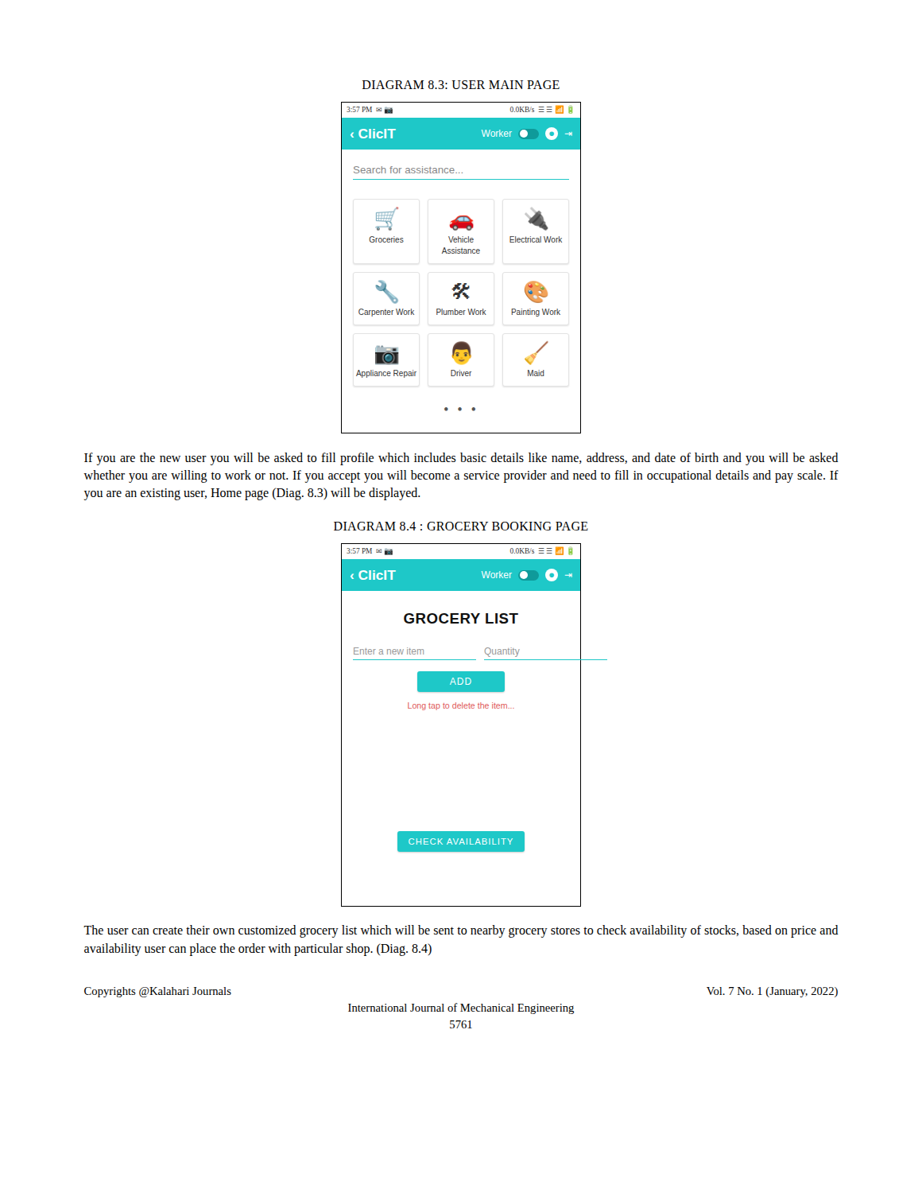DIAGRAM 8.3: USER MAIN PAGE
3:57 PM ✉ 📷 0.0KB/s ☰ ☰ 📶 🔋
‹ ClicIT Worker ● ⇥
🛒Groceries
🚗Vehicle Assistance
🔌Electrical Work
🔧Carpenter Work
🛠Plumber Work
🎨Painting Work
📷Appliance Repair
👨Driver
🧹Maid
• • •
If you are the new user you will be asked to fill profile which includes basic details like name, address, and date of birth and you will be asked whether you are willing to work or not. If you accept you will become a service provider and need to fill in occupational details and pay scale. If you are an existing user, Home page (Diag. 8.3) will be displayed.
DIAGRAM 8.4 : GROCERY BOOKING PAGE
3:57 PM ✉ 📷 0.0KB/s ☰ ☰ 📶 🔋
‹ ClicIT Worker ● ⇥
GROCERY LIST
ADD
Long tap to delete the item...
CHECK AVAILABILITY
The user can create their own customized grocery list which will be sent to nearby grocery stores to check availability of stocks, based on price and availability user can place the order with particular shop. (Diag. 8.4)
Copyrights @Kalahari Journals Vol. 7 No. 1 (January, 2022)
International Journal of Mechanical Engineering
5761